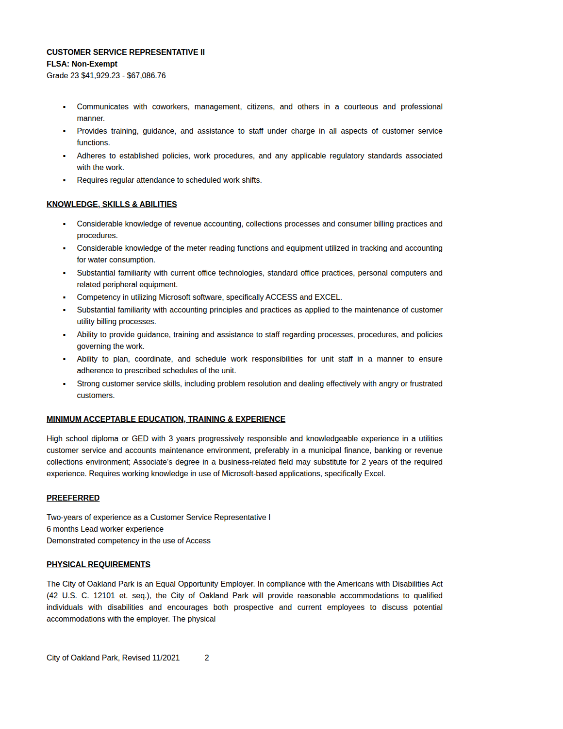CUSTOMER SERVICE REPRESENTATIVE II
FLSA: Non-Exempt
Grade 23 $41,929.23 - $67,086.76
Communicates with coworkers, management, citizens, and others in a courteous and professional manner.
Provides training, guidance, and assistance to staff under charge in all aspects of customer service functions.
Adheres to established policies, work procedures, and any applicable regulatory standards associated with the work.
Requires regular attendance to scheduled work shifts.
KNOWLEDGE, SKILLS & ABILITIES
Considerable knowledge of revenue accounting, collections processes and consumer billing practices and procedures.
Considerable knowledge of the meter reading functions and equipment utilized in tracking and accounting for water consumption.
Substantial familiarity with current office technologies, standard office practices, personal computers and related peripheral equipment.
Competency in utilizing Microsoft software, specifically ACCESS and EXCEL.
Substantial familiarity with accounting principles and practices as applied to the maintenance of customer utility billing processes.
Ability to provide guidance, training and assistance to staff regarding processes, procedures, and policies governing the work.
Ability to plan, coordinate, and schedule work responsibilities for unit staff in a manner to ensure adherence to prescribed schedules of the unit.
Strong customer service skills, including problem resolution and dealing effectively with angry or frustrated customers.
MINIMUM ACCEPTABLE EDUCATION, TRAINING & EXPERIENCE
High school diploma or GED with 3 years progressively responsible and knowledgeable experience in a utilities customer service and accounts maintenance environment, preferably in a municipal finance, banking or revenue collections environment; Associate’s degree in a business-related field may substitute for 2 years of the required experience. Requires working knowledge in use of Microsoft-based applications, specifically Excel.
PREEFERRED
Two-years of experience as a Customer Service Representative I
6 months Lead worker experience
Demonstrated competency in the use of Access
PHYSICAL REQUIREMENTS
The City of Oakland Park is an Equal Opportunity Employer. In compliance with the Americans with Disabilities Act (42 U.S. C. 12101 et. seq.), the City of Oakland Park will provide reasonable accommodations to qualified individuals with disabilities and encourages both prospective and current employees to discuss potential accommodations with the employer. The physical
City of Oakland Park, Revised 11/2021 2